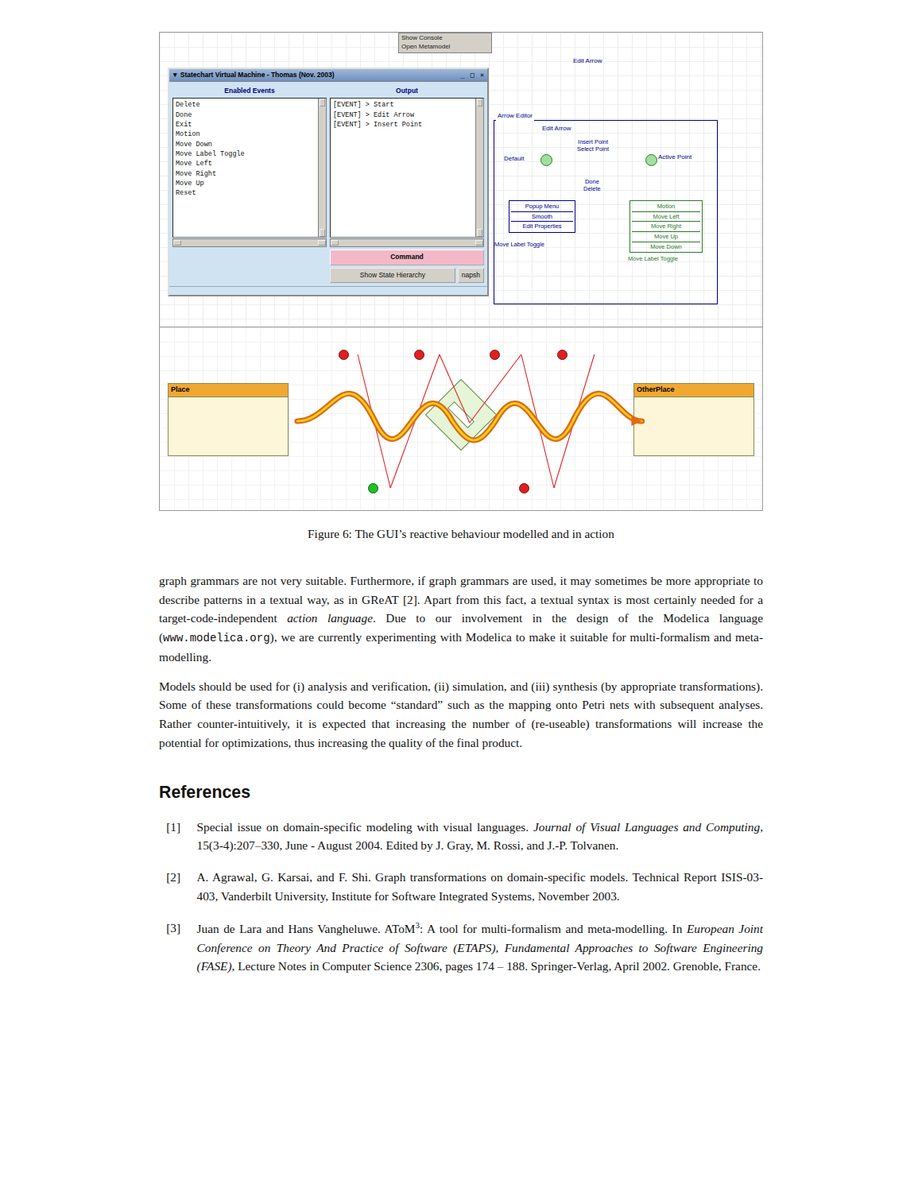Show Console
Open Metamodel
Edit Arrow
▼ Statechart Virtual Machine - Thomas (Nov. 2003) _ □ ✕
Enabled Events
Delete
Done
Exit
Motion
Move Down
Move Label Toggle
Move Left
Move Right
Move Up
Reset
Output
[EVENT] > Start
[EVENT] > Edit Arrow
[EVENT] > Insert Point
Command
Show State Hierarchy
napsh
Arrow Editor
Edit Arrow
Default
Active Point
Insert Point
Select Point
Done
Delete
Popup Menu
Smooth
Edit Properties
Motion
Move Left
Move Right
Move Up
Move Down
Move Label Toggle
Move Label Toggle
Place
OtherPlace
Figure 6: The GUI’s reactive behaviour modelled and in action
graph grammars are not very suitable. Furthermore, if graph grammars are used, it may sometimes be more appropriate to describe patterns in a textual way, as in GReAT [2]. Apart from this fact, a textual syntax is most certainly needed for a target-code-independent action language. Due to our involvement in the design of the Modelica language (www.modelica.org), we are currently experimenting with Modelica to make it suitable for multi-formalism and meta-modelling.
Models should be used for (i) analysis and verification, (ii) simulation, and (iii) synthesis (by appropriate transformations). Some of these transformations could become “standard” such as the mapping onto Petri nets with subsequent analyses. Rather counter-intuitively, it is expected that increasing the number of (re-useable) transformations will increase the potential for optimizations, thus increasing the quality of the final product.
References
Special issue on domain-specific modeling with visual languages. Journal of Visual Languages and Computing, 15(3-4):207–330, June - August 2004. Edited by J. Gray, M. Rossi, and J.-P. Tolvanen.
A. Agrawal, G. Karsai, and F. Shi. Graph transformations on domain-specific models. Technical Report ISIS-03-403, Vanderbilt University, Institute for Software Integrated Systems, November 2003.
Juan de Lara and Hans Vangheluwe. AToM3: A tool for multi-formalism and meta-modelling. In European Joint Conference on Theory And Practice of Software (ETAPS), Fundamental Approaches to Software Engineering (FASE), Lecture Notes in Computer Science 2306, pages 174 – 188. Springer-Verlag, April 2002. Grenoble, France.